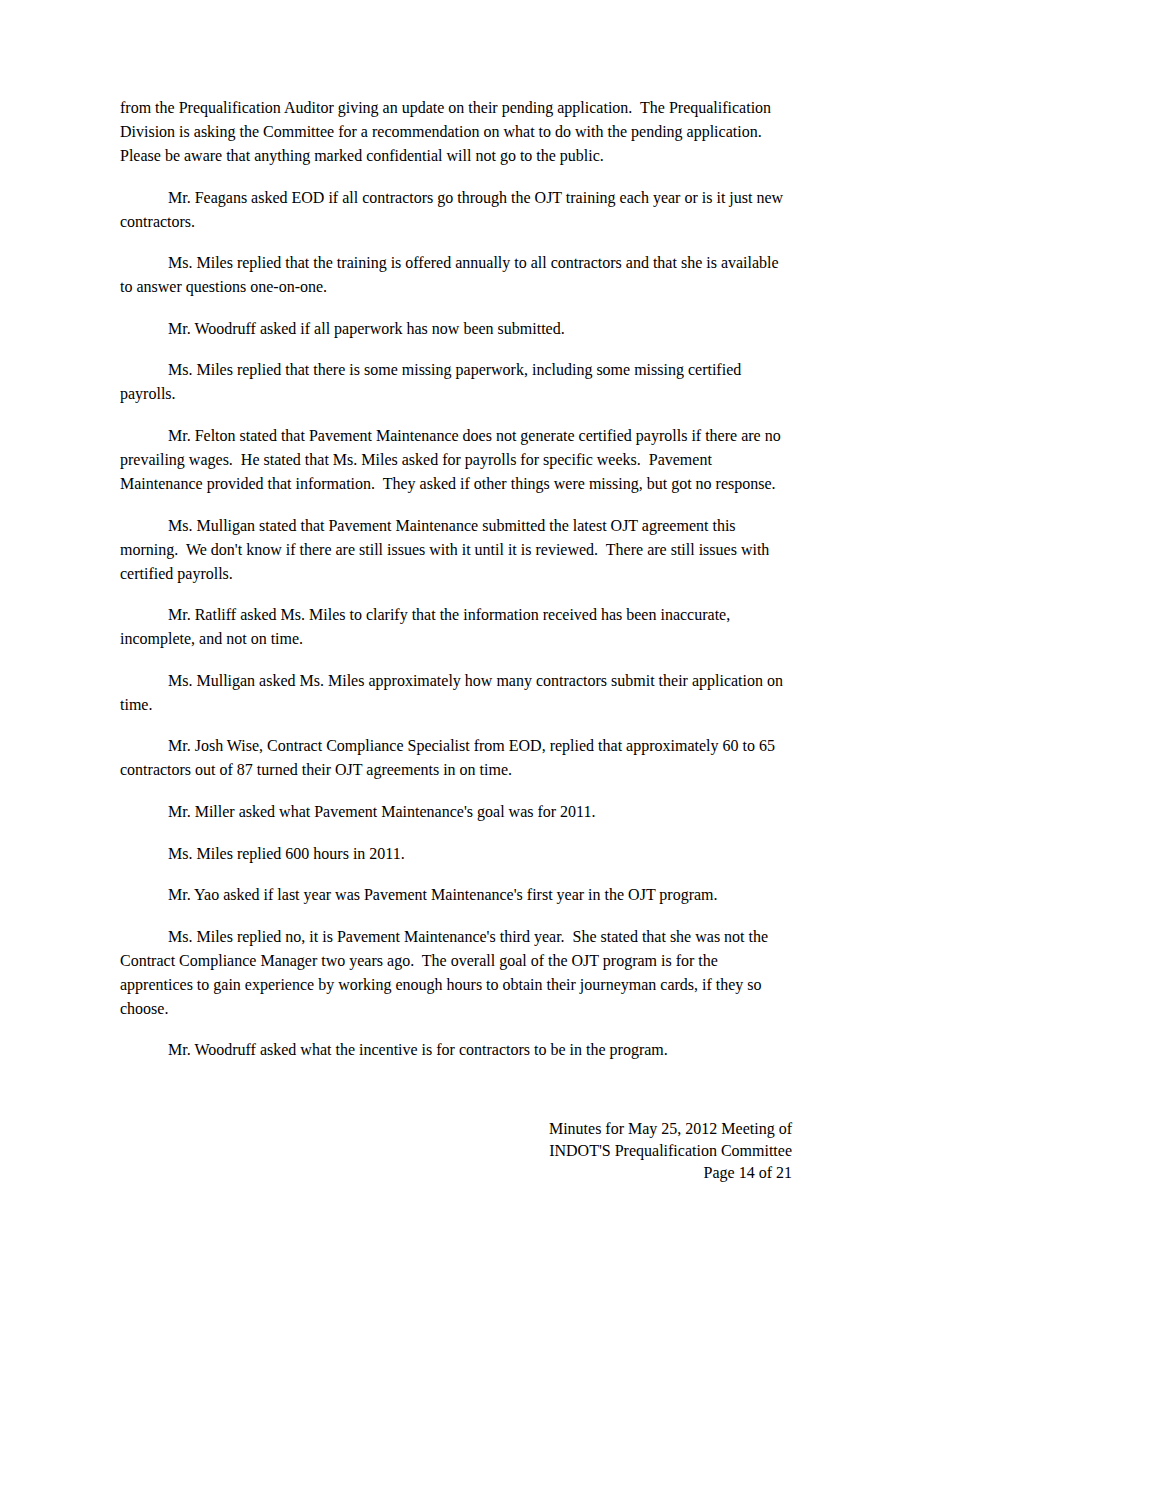from the Prequalification Auditor giving an update on their pending application. The Prequalification Division is asking the Committee for a recommendation on what to do with the pending application. Please be aware that anything marked confidential will not go to the public.
Mr. Feagans asked EOD if all contractors go through the OJT training each year or is it just new contractors.
Ms. Miles replied that the training is offered annually to all contractors and that she is available to answer questions one-on-one.
Mr. Woodruff asked if all paperwork has now been submitted.
Ms. Miles replied that there is some missing paperwork, including some missing certified payrolls.
Mr. Felton stated that Pavement Maintenance does not generate certified payrolls if there are no prevailing wages. He stated that Ms. Miles asked for payrolls for specific weeks. Pavement Maintenance provided that information. They asked if other things were missing, but got no response.
Ms. Mulligan stated that Pavement Maintenance submitted the latest OJT agreement this morning. We don't know if there are still issues with it until it is reviewed. There are still issues with certified payrolls.
Mr. Ratliff asked Ms. Miles to clarify that the information received has been inaccurate, incomplete, and not on time.
Ms. Mulligan asked Ms. Miles approximately how many contractors submit their application on time.
Mr. Josh Wise, Contract Compliance Specialist from EOD, replied that approximately 60 to 65 contractors out of 87 turned their OJT agreements in on time.
Mr. Miller asked what Pavement Maintenance's goal was for 2011.
Ms. Miles replied 600 hours in 2011.
Mr. Yao asked if last year was Pavement Maintenance's first year in the OJT program.
Ms. Miles replied no, it is Pavement Maintenance's third year. She stated that she was not the Contract Compliance Manager two years ago. The overall goal of the OJT program is for the apprentices to gain experience by working enough hours to obtain their journeyman cards, if they so choose.
Mr. Woodruff asked what the incentive is for contractors to be in the program.
Minutes for May 25, 2012 Meeting of
INDOT'S Prequalification Committee
Page 14 of 21